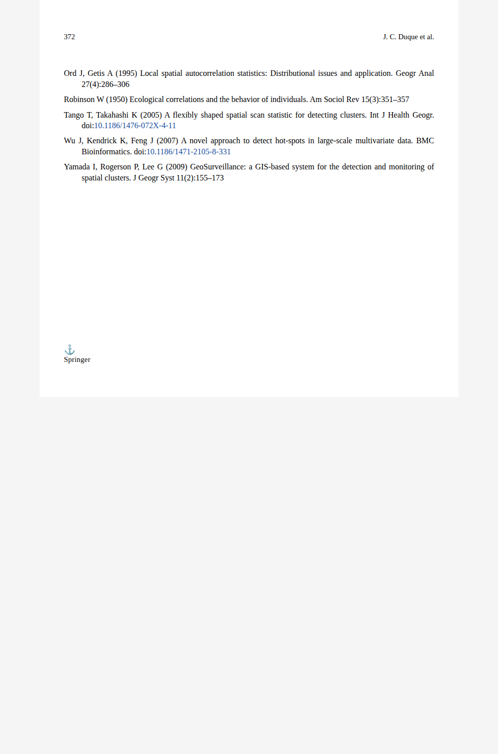372 J. C. Duque et al.
Ord J, Getis A (1995) Local spatial autocorrelation statistics: Distributional issues and application. Geogr Anal 27(4):286–306
Robinson W (1950) Ecological correlations and the behavior of individuals. Am Sociol Rev 15(3):351–357
Tango T, Takahashi K (2005) A flexibly shaped spatial scan statistic for detecting clusters. Int J Health Geogr. doi:10.1186/1476-072X-4-11
Wu J, Kendrick K, Feng J (2007) A novel approach to detect hot-spots in large-scale multivariate data. BMC Bioinformatics. doi:10.1186/1471-2105-8-331
Yamada I, Rogerson P, Lee G (2009) GeoSurveillance: a GIS-based system for the detection and monitoring of spatial clusters. J Geogr Syst 11(2):155–173
⚓ Springer